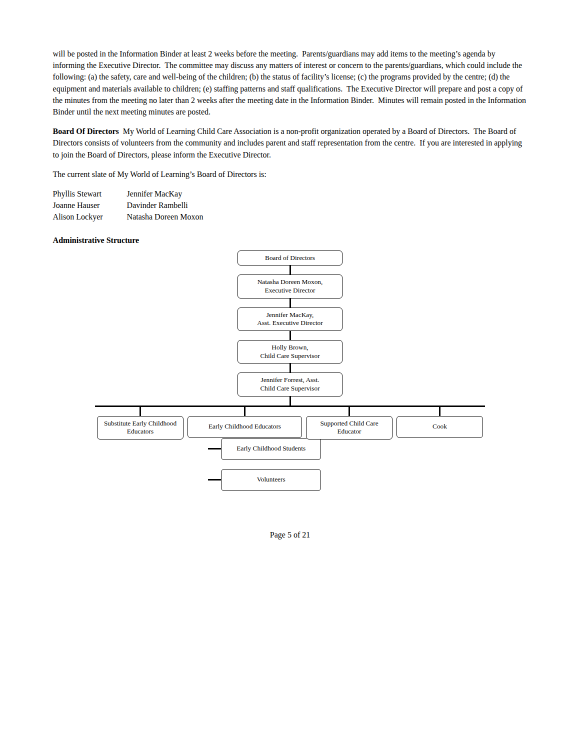will be posted in the Information Binder at least 2 weeks before the meeting. Parents/guardians may add items to the meeting’s agenda by informing the Executive Director. The committee may discuss any matters of interest or concern to the parents/guardians, which could include the following: (a) the safety, care and well-being of the children; (b) the status of facility’s license; (c) the programs provided by the centre; (d) the equipment and materials available to children; (e) staffing patterns and staff qualifications. The Executive Director will prepare and post a copy of the minutes from the meeting no later than 2 weeks after the meeting date in the Information Binder. Minutes will remain posted in the Information Binder until the next meeting minutes are posted.
Board Of Directors My World of Learning Child Care Association is a non-profit organization operated by a Board of Directors. The Board of Directors consists of volunteers from the community and includes parent and staff representation from the centre. If you are interested in applying to join the Board of Directors, please inform the Executive Director.
The current slate of My World of Learning’s Board of Directors is:
| Phyllis Stewart | Jennifer MacKay |
| Joanne Hauser | Davinder Rambelli |
| Alison Lockyer | Natasha Doreen Moxon |
Administrative Structure
Board of Directors
Natasha Doreen Moxon,
Executive Director
Jennifer MacKay,
Asst. Executive Director
Holly Brown,
Child Care Supervisor
Jennifer Forrest, Asst.
Child Care Supervisor
Substitute Early Childhood
Educators
Early Childhood Educators
Early Childhood Students
Volunteers
Supported Child Care
Educator
Cook
Page 5 of 21